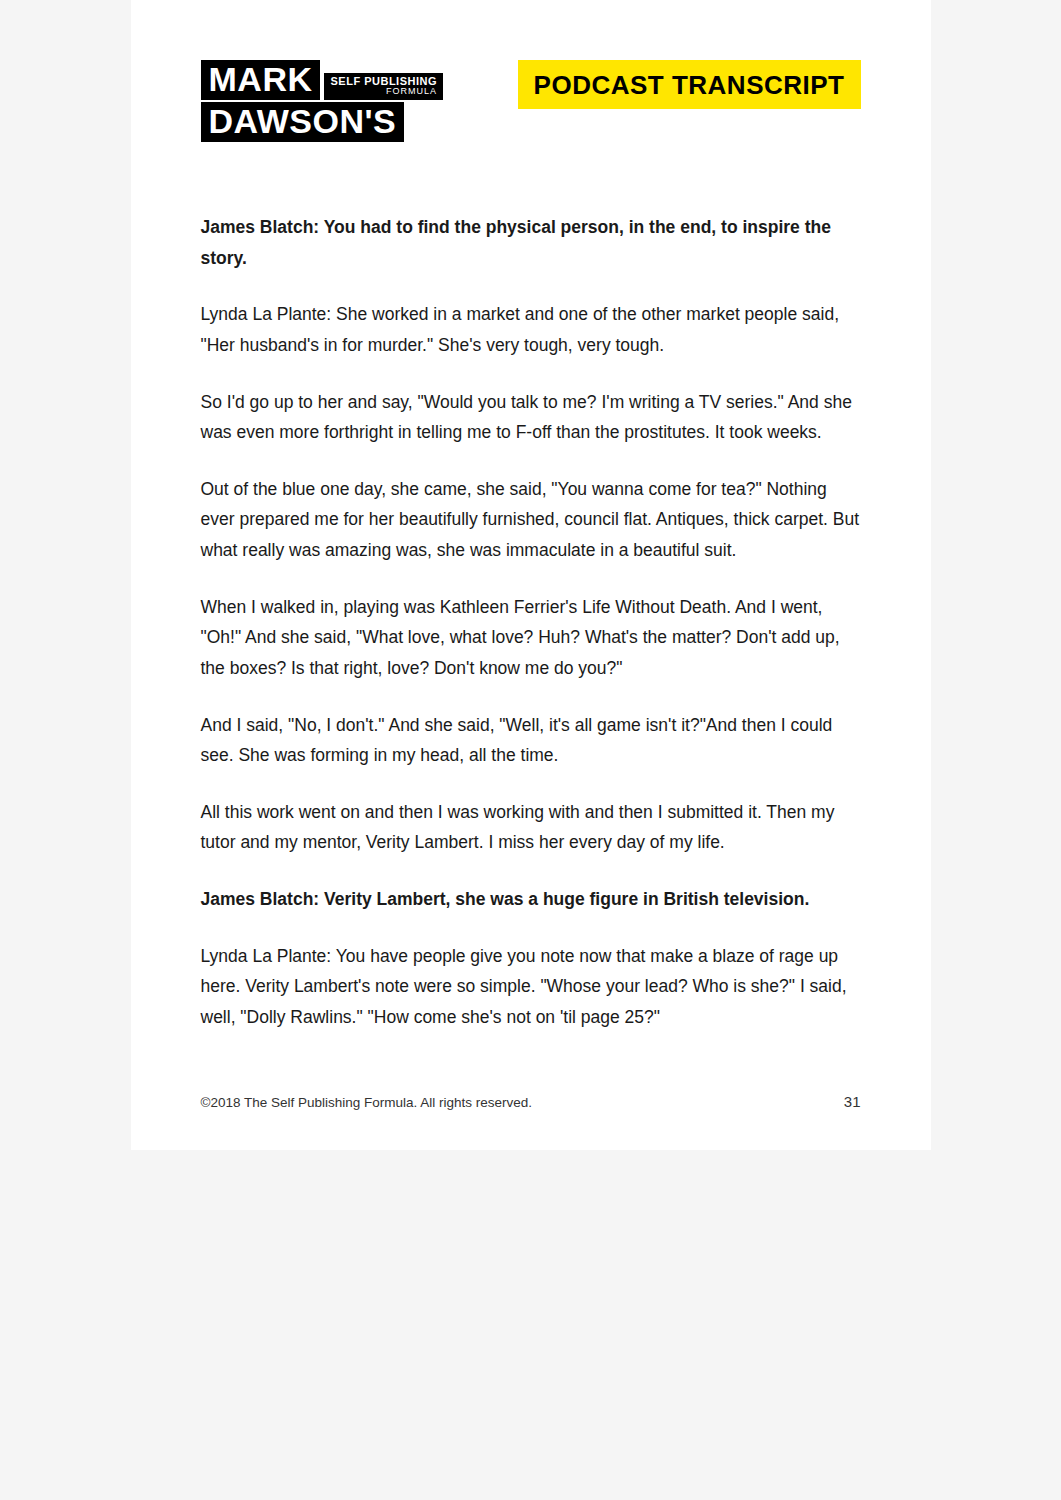Mark Self PublishingFormula
Dawson's
Podcast Transcript
James Blatch: You had to find the physical person, in the end, to inspire the story.
Lynda La Plante: She worked in a market and one of the other market people said, "Her husband's in for murder." She's very tough, very tough.
So I'd go up to her and say, "Would you talk to me? I'm writing a TV series." And she was even more forthright in telling me to F-off than the prostitutes. It took weeks.
Out of the blue one day, she came, she said, "You wanna come for tea?" Nothing ever prepared me for her beautifully furnished, council flat. Antiques, thick carpet. But what really was amazing was, she was immaculate in a beautiful suit.
When I walked in, playing was Kathleen Ferrier's Life Without Death. And I went, "Oh!" And she said, "What love, what love? Huh? What's the matter? Don't add up, the boxes? Is that right, love? Don't know me do you?"
And I said, "No, I don't." And she said, "Well, it's all game isn't it?"And then I could see. She was forming in my head, all the time.
All this work went on and then I was working with and then I submitted it. Then my tutor and my mentor, Verity Lambert. I miss her every day of my life.
James Blatch: Verity Lambert, she was a huge figure in British television.
Lynda La Plante: You have people give you note now that make a blaze of rage up here. Verity Lambert's note were so simple. "Whose your lead? Who is she?" I said, well, "Dolly Rawlins." "How come she's not on 'til page 25?"
©2018 The Self Publishing Formula. All rights reserved.
31